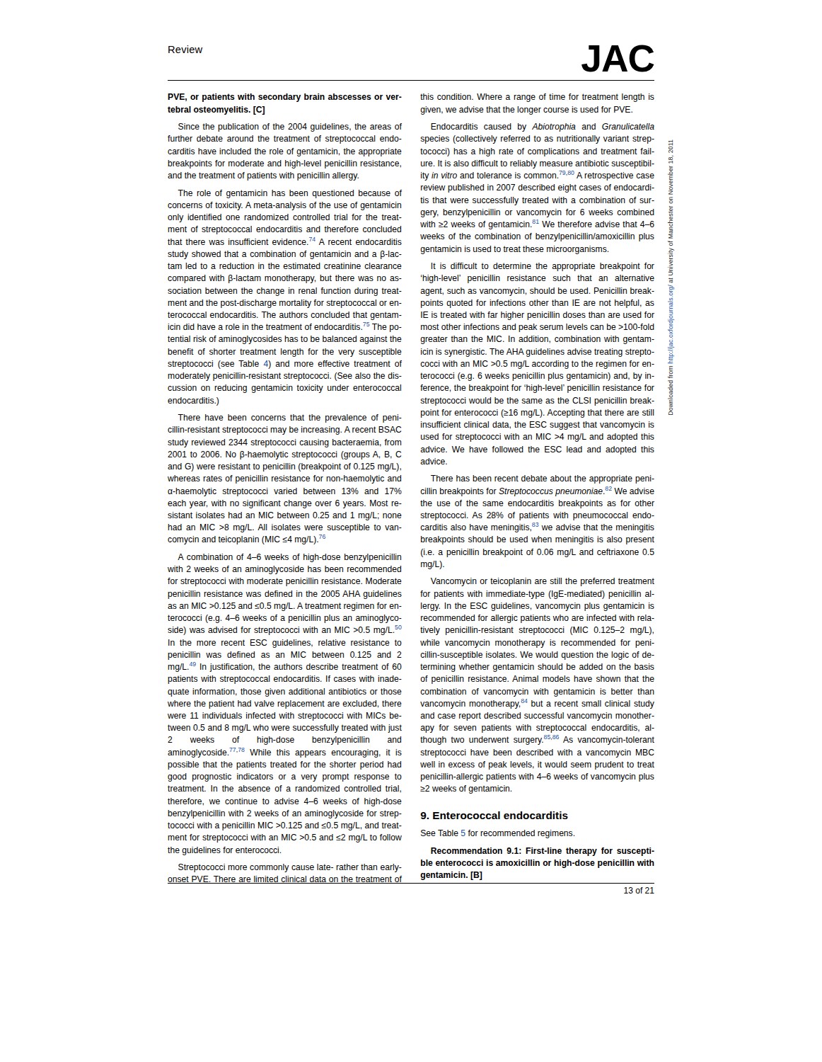Review
JAC
Downloaded from http://jac.oxfordjournals.org/ at University of Manchester on November 18, 2011
PVE, or patients with secondary brain abscesses or vertebral osteomyelitis. [C]
Since the publication of the 2004 guidelines, the areas of further debate around the treatment of streptococcal endocarditis have included the role of gentamicin, the appropriate breakpoints for moderate and high-level penicillin resistance, and the treatment of patients with penicillin allergy.
The role of gentamicin has been questioned because of concerns of toxicity. A meta-analysis of the use of gentamicin only identified one randomized controlled trial for the treatment of streptococcal endocarditis and therefore concluded that there was insufficient evidence.74 A recent endocarditis study showed that a combination of gentamicin and a β-lactam led to a reduction in the estimated creatinine clearance compared with β-lactam monotherapy, but there was no association between the change in renal function during treatment and the post-discharge mortality for streptococcal or enterococcal endocarditis. The authors concluded that gentamicin did have a role in the treatment of endocarditis.75 The potential risk of aminoglycosides has to be balanced against the benefit of shorter treatment length for the very susceptible streptococci (see Table 4) and more effective treatment of moderately penicillin-resistant streptococci. (See also the discussion on reducing gentamicin toxicity under enterococcal endocarditis.)
There have been concerns that the prevalence of penicillin-resistant streptococci may be increasing. A recent BSAC study reviewed 2344 streptococci causing bacteraemia, from 2001 to 2006. No β-haemolytic streptococci (groups A, B, C and G) were resistant to penicillin (breakpoint of 0.125 mg/L), whereas rates of penicillin resistance for non-haemolytic and α-haemolytic streptococci varied between 13% and 17% each year, with no significant change over 6 years. Most resistant isolates had an MIC between 0.25 and 1 mg/L; none had an MIC >8 mg/L. All isolates were susceptible to vancomycin and teicoplanin (MIC ≤4 mg/L).76
A combination of 4–6 weeks of high-dose benzylpenicillin with 2 weeks of an aminoglycoside has been recommended for streptococci with moderate penicillin resistance. Moderate penicillin resistance was defined in the 2005 AHA guidelines as an MIC >0.125 and ≤0.5 mg/L. A treatment regimen for enterococci (e.g. 4–6 weeks of a penicillin plus an aminoglycoside) was advised for streptococci with an MIC >0.5 mg/L.50 In the more recent ESC guidelines, relative resistance to penicillin was defined as an MIC between 0.125 and 2 mg/L.49 In justification, the authors describe treatment of 60 patients with streptococcal endocarditis. If cases with inadequate information, those given additional antibiotics or those where the patient had valve replacement are excluded, there were 11 individuals infected with streptococci with MICs between 0.5 and 8 mg/L who were successfully treated with just 2 weeks of high-dose benzylpenicillin and aminoglycoside.77,78 While this appears encouraging, it is possible that the patients treated for the shorter period had good prognostic indicators or a very prompt response to treatment. In the absence of a randomized controlled trial, therefore, we continue to advise 4–6 weeks of high-dose benzylpenicillin with 2 weeks of an aminoglycoside for streptococci with a penicillin MIC >0.125 and ≤0.5 mg/L, and treatment for streptococci with an MIC >0.5 and ≤2 mg/L to follow the guidelines for enterococci.
Streptococci more commonly cause late- rather than early-onset PVE. There are limited clinical data on the treatment of this condition. Where a range of time for treatment length is given, we advise that the longer course is used for PVE.
Endocarditis caused by Abiotrophia and Granulicatella species (collectively referred to as nutritionally variant streptococci) has a high rate of complications and treatment failure. It is also difficult to reliably measure antibiotic susceptibility in vitro and tolerance is common.79,80 A retrospective case review published in 2007 described eight cases of endocarditis that were successfully treated with a combination of surgery, benzylpenicillin or vancomycin for 6 weeks combined with ≥2 weeks of gentamicin.81 We therefore advise that 4–6 weeks of the combination of benzylpenicillin/amoxicillin plus gentamicin is used to treat these microorganisms.
It is difficult to determine the appropriate breakpoint for ‘high-level’ penicillin resistance such that an alternative agent, such as vancomycin, should be used. Penicillin breakpoints quoted for infections other than IE are not helpful, as IE is treated with far higher penicillin doses than are used for most other infections and peak serum levels can be >100-fold greater than the MIC. In addition, combination with gentamicin is synergistic. The AHA guidelines advise treating streptococci with an MIC >0.5 mg/L according to the regimen for enterococci (e.g. 6 weeks penicillin plus gentamicin) and, by inference, the breakpoint for ‘high-level’ penicillin resistance for streptococci would be the same as the CLSI penicillin breakpoint for enterococci (≥16 mg/L). Accepting that there are still insufficient clinical data, the ESC suggest that vancomycin is used for streptococci with an MIC >4 mg/L and adopted this advice. We have followed the ESC lead and adopted this advice.
There has been recent debate about the appropriate penicillin breakpoints for Streptococcus pneumoniae.82 We advise the use of the same endocarditis breakpoints as for other streptococci. As 28% of patients with pneumococcal endocarditis also have meningitis,83 we advise that the meningitis breakpoints should be used when meningitis is also present (i.e. a penicillin breakpoint of 0.06 mg/L and ceftriaxone 0.5 mg/L).
Vancomycin or teicoplanin are still the preferred treatment for patients with immediate-type (IgE-mediated) penicillin allergy. In the ESC guidelines, vancomycin plus gentamicin is recommended for allergic patients who are infected with relatively penicillin-resistant streptococci (MIC 0.125–2 mg/L), while vancomycin monotherapy is recommended for penicillin-susceptible isolates. We would question the logic of determining whether gentamicin should be added on the basis of penicillin resistance. Animal models have shown that the combination of vancomycin with gentamicin is better than vancomycin monotherapy,84 but a recent small clinical study and case report described successful vancomycin monotherapy for seven patients with streptococcal endocarditis, although two underwent surgery.85,86 As vancomycin-tolerant streptococci have been described with a vancomycin MBC well in excess of peak levels, it would seem prudent to treat penicillin-allergic patients with 4–6 weeks of vancomycin plus ≥2 weeks of gentamicin.
9. Enterococcal endocarditis
See Table 5 for recommended regimens.
Recommendation 9.1: First-line therapy for susceptible enterococci is amoxicillin or high-dose penicillin with gentamicin. [B]
13 of 21